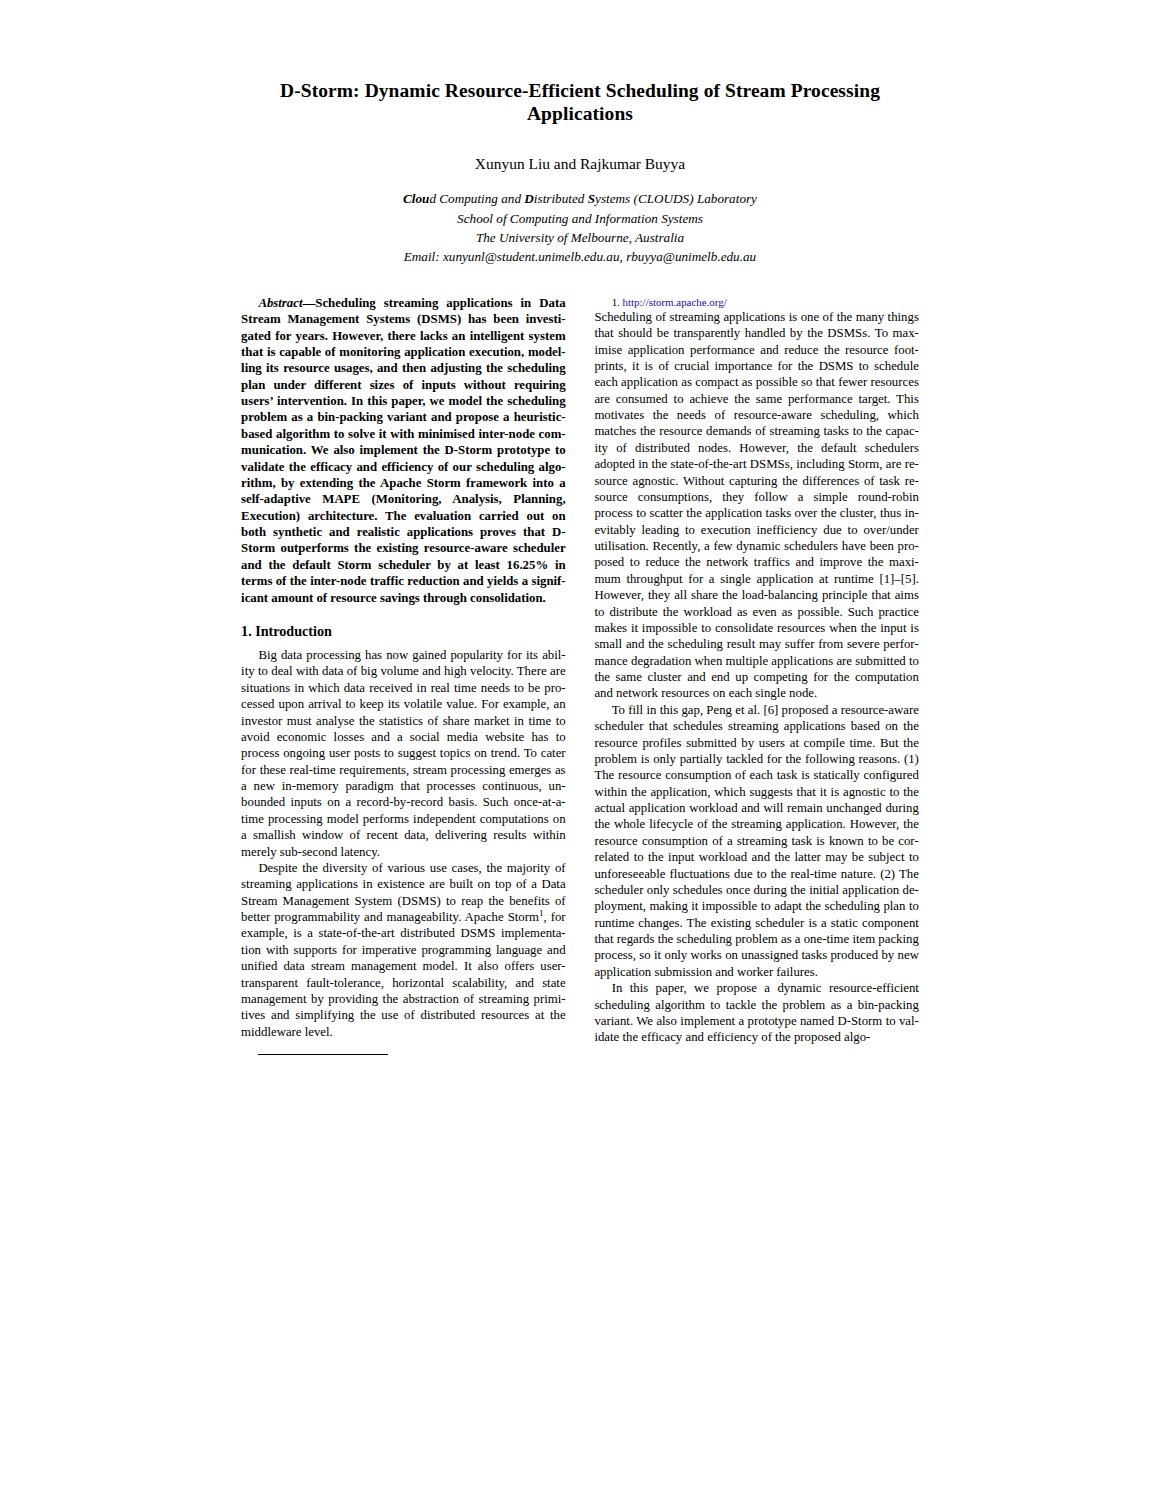D-Storm: Dynamic Resource-Efficient Scheduling of Stream Processing Applications
Xunyun Liu and Rajkumar Buyya
Cloud Computing and Distributed Systems (CLOUDS) Laboratory
School of Computing and Information Systems
The University of Melbourne, Australia
Email: xunyunl@student.unimelb.edu.au, rbuyya@unimelb.edu.au
Abstract—Scheduling streaming applications in Data Stream Management Systems (DSMS) has been investigated for years. However, there lacks an intelligent system that is capable of monitoring application execution, modelling its resource usages, and then adjusting the scheduling plan under different sizes of inputs without requiring users’ intervention. In this paper, we model the scheduling problem as a bin-packing variant and propose a heuristic-based algorithm to solve it with minimised inter-node communication. We also implement the D-Storm prototype to validate the efficacy and efficiency of our scheduling algorithm, by extending the Apache Storm framework into a self-adaptive MAPE (Monitoring, Analysis, Planning, Execution) architecture. The evaluation carried out on both synthetic and realistic applications proves that D-Storm outperforms the existing resource-aware scheduler and the default Storm scheduler by at least 16.25% in terms of the inter-node traffic reduction and yields a significant amount of resource savings through consolidation.
1. Introduction
Big data processing has now gained popularity for its ability to deal with data of big volume and high velocity. There are situations in which data received in real time needs to be processed upon arrival to keep its volatile value. For example, an investor must analyse the statistics of share market in time to avoid economic losses and a social media website has to process ongoing user posts to suggest topics on trend. To cater for these real-time requirements, stream processing emerges as a new in-memory paradigm that processes continuous, unbounded inputs on a record-by-record basis. Such once-at-a-time processing model performs independent computations on a smallish window of recent data, delivering results within merely sub-second latency.
Despite the diversity of various use cases, the majority of streaming applications in existence are built on top of a Data Stream Management System (DSMS) to reap the benefits of better programmability and manageability. Apache Storm1, for example, is a state-of-the-art distributed DSMS implementation with supports for imperative programming language and unified data stream management model. It also offers user-transparent fault-tolerance, horizontal scalability, and state management by providing the abstraction of streaming primitives and simplifying the use of distributed resources at the middleware level.
1. http://storm.apache.org/
Scheduling of streaming applications is one of the many things that should be transparently handled by the DSMSs. To maximise application performance and reduce the resource footprints, it is of crucial importance for the DSMS to schedule each application as compact as possible so that fewer resources are consumed to achieve the same performance target. This motivates the needs of resource-aware scheduling, which matches the resource demands of streaming tasks to the capacity of distributed nodes. However, the default schedulers adopted in the state-of-the-art DSMSs, including Storm, are resource agnostic. Without capturing the differences of task resource consumptions, they follow a simple round-robin process to scatter the application tasks over the cluster, thus inevitably leading to execution inefficiency due to over/under utilisation. Recently, a few dynamic schedulers have been proposed to reduce the network traffics and improve the maximum throughput for a single application at runtime [1]–[5]. However, they all share the load-balancing principle that aims to distribute the workload as even as possible. Such practice makes it impossible to consolidate resources when the input is small and the scheduling result may suffer from severe performance degradation when multiple applications are submitted to the same cluster and end up competing for the computation and network resources on each single node.
To fill in this gap, Peng et al. [6] proposed a resource-aware scheduler that schedules streaming applications based on the resource profiles submitted by users at compile time. But the problem is only partially tackled for the following reasons. (1) The resource consumption of each task is statically configured within the application, which suggests that it is agnostic to the actual application workload and will remain unchanged during the whole lifecycle of the streaming application. However, the resource consumption of a streaming task is known to be correlated to the input workload and the latter may be subject to unforeseeable fluctuations due to the real-time nature. (2) The scheduler only schedules once during the initial application deployment, making it impossible to adapt the scheduling plan to runtime changes. The existing scheduler is a static component that regards the scheduling problem as a one-time item packing process, so it only works on unassigned tasks produced by new application submission and worker failures.
In this paper, we propose a dynamic resource-efficient scheduling algorithm to tackle the problem as a bin-packing variant. We also implement a prototype named D-Storm to validate the efficacy and efficiency of the proposed algo-